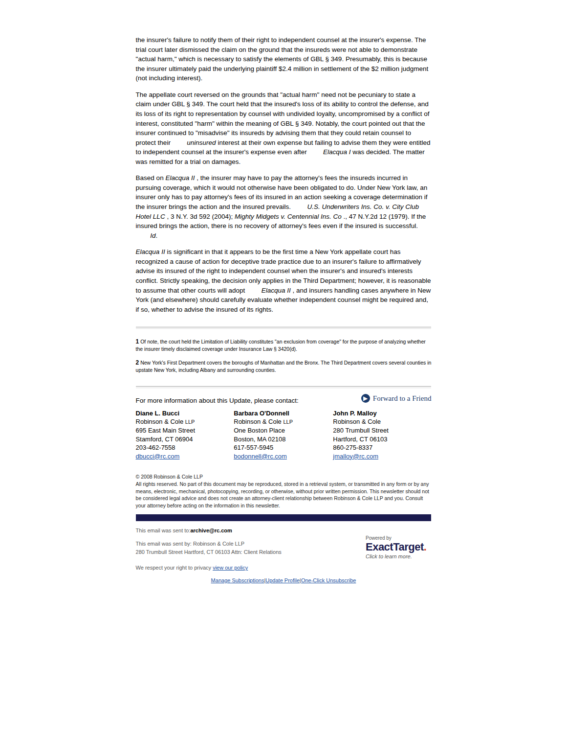the insurer's failure to notify them of their right to independent counsel at the insurer's expense. The trial court later dismissed the claim on the ground that the insureds were not able to demonstrate "actual harm," which is necessary to satisfy the elements of GBL § 349. Presumably, this is because the insurer ultimately paid the underlying plaintiff $2.4 million in settlement of the $2 million judgment (not including interest).
The appellate court reversed on the grounds that "actual harm" need not be pecuniary to state a claim under GBL § 349. The court held that the insured's loss of its ability to control the defense, and its loss of its right to representation by counsel with undivided loyalty, uncompromised by a conflict of interest, constituted "harm" within the meaning of GBL § 349. Notably, the court pointed out that the insurer continued to "misadvise" its insureds by advising them that they could retain counsel to protect their uninsured interest at their own expense but failing to advise them they were entitled to independent counsel at the insurer's expense even after Elacqua I was decided. The matter was remitted for a trial on damages.
Based on Elacqua II , the insurer may have to pay the attorney's fees the insureds incurred in pursuing coverage, which it would not otherwise have been obligated to do. Under New York law, an insurer only has to pay attorney's fees of its insured in an action seeking a coverage determination if the insurer brings the action and the insured prevails. U.S. Underwriters Ins. Co. v. City Club Hotel LLC , 3 N.Y. 3d 592 (2004); Mighty Midgets v. Centennial Ins. Co ., 47 N.Y.2d 12 (1979). If the insured brings the action, there is no recovery of attorney's fees even if the insured is successful. Id.
Elacqua II is significant in that it appears to be the first time a New York appellate court has recognized a cause of action for deceptive trade practice due to an insurer's failure to affirmatively advise its insured of the right to independent counsel when the insurer's and insured's interests conflict. Strictly speaking, the decision only applies in the Third Department; however, it is reasonable to assume that other courts will adopt Elacqua II , and insurers handling cases anywhere in New York (and elsewhere) should carefully evaluate whether independent counsel might be required and, if so, whether to advise the insured of its rights.
1 Of note, the court held the Limitation of Liability constitutes "an exclusion from coverage" for the purpose of analyzing whether the insurer timely disclaimed coverage under Insurance Law § 3420(d).
2 New York's First Department covers the boroughs of Manhattan and the Bronx. The Third Department covers several counties in upstate New York, including Albany and surrounding counties.
▶Forward to a Friend
For more information about this Update, please contact:
| Diane L. Bucci Robinson & Cole LLP 695 East Main Street Stamford, CT 06904 203-462-7558 dbucci@rc.com | Barbara O'Donnell Robinson & Cole LLP One Boston Place Boston, MA 02108 617-557-5945 bodonnell@rc.com | John P. Malloy Robinson & Cole 280 Trumbull Street Hartford, CT 06103 860-275-8337 jmalloy@rc.com |
© 2008 Robinson & Cole LLP
All rights reserved. No part of this document may be reproduced, stored in a retrieval system, or transmitted in any form or by any means, electronic, mechanical, photocopying, recording, or otherwise, without prior written permission. This newsletter should not be considered legal advice and does not create an attorney-client relationship between Robinson & Cole LLP and you. Consult your attorney before acting on the information in this newsletter.
This email was sent to:archive@rc.com
This email was sent by: Robinson & Cole LLP
280 Trumbull Street Hartford, CT 06103 Attn: Client Relations
Powered by
ExactTarget.
Click to learn more.
We respect your right to privacy view our policy
Manage Subscriptions|Update Profile|One-Click Unsubscribe